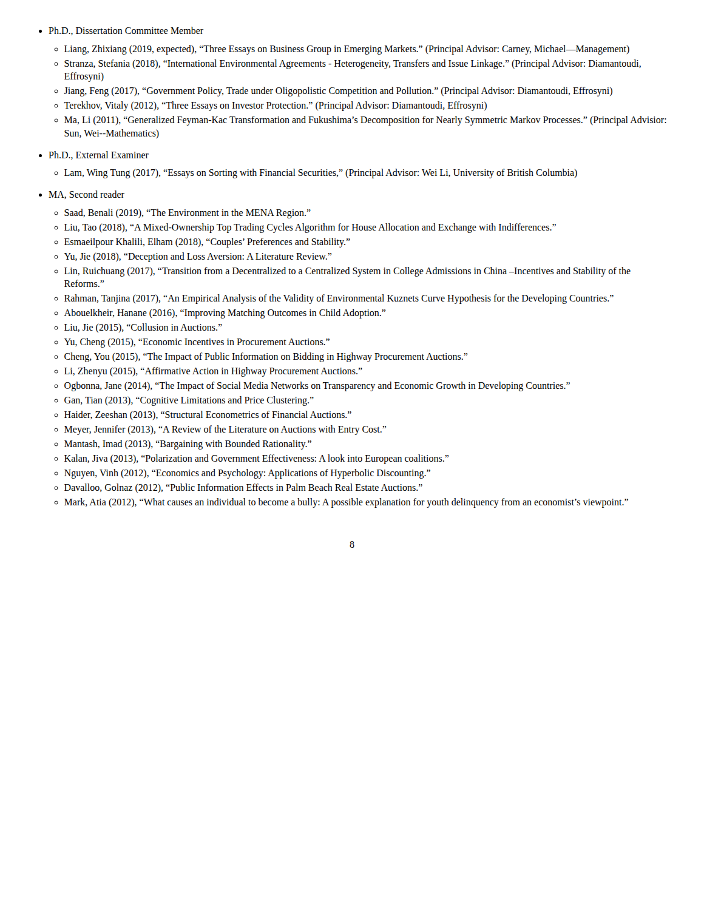Ph.D., Dissertation Committee Member
Liang, Zhixiang (2019, expected), “Three Essays on Business Group in Emerging Markets.” (Principal Advisor: Carney, Michael—Management)
Stranza, Stefania (2018), “International Environmental Agreements - Heterogeneity, Transfers and Issue Linkage.” (Principal Advisor: Diamantoudi, Effrosyni)
Jiang, Feng (2017), “Government Policy, Trade under Oligopolistic Competition and Pollution.” (Principal Advisor: Diamantoudi, Effrosyni)
Terekhov, Vitaly (2012), “Three Essays on Investor Protection.” (Principal Advisor: Diamantoudi, Effrosyni)
Ma, Li (2011), “Generalized Feyman-Kac Transformation and Fukushima’s Decomposition for Nearly Symmetric Markov Processes.” (Principal Advisior: Sun, Wei--Mathematics)
Ph.D., External Examiner
Lam, Wing Tung (2017), “Essays on Sorting with Financial Securities,” (Principal Advisor: Wei Li, University of British Columbia)
MA, Second reader
Saad, Benali (2019), “The Environment in the MENA Region.”
Liu, Tao (2018), “A Mixed-Ownership Top Trading Cycles Algorithm for House Allocation and Exchange with Indifferences.”
Esmaeilpour Khalili, Elham (2018), “Couples’ Preferences and Stability.”
Yu, Jie (2018), “Deception and Loss Aversion: A Literature Review.”
Lin, Ruichuang (2017), “Transition from a Decentralized to a Centralized System in College Admissions in China –Incentives and Stability of the Reforms.”
Rahman, Tanjina (2017), “An Empirical Analysis of the Validity of Environmental Kuznets Curve Hypothesis for the Developing Countries.”
Abouelkheir, Hanane (2016), “Improving Matching Outcomes in Child Adoption.”
Liu, Jie (2015), “Collusion in Auctions.”
Yu, Cheng (2015), “Economic Incentives in Procurement Auctions.”
Cheng, You (2015), “The Impact of Public Information on Bidding in Highway Procurement Auctions.”
Li, Zhenyu (2015), “Affirmative Action in Highway Procurement Auctions.”
Ogbonna, Jane (2014), “The Impact of Social Media Networks on Transparency and Economic Growth in Developing Countries.”
Gan, Tian (2013), “Cognitive Limitations and Price Clustering.”
Haider, Zeeshan (2013), “Structural Econometrics of Financial Auctions.”
Meyer, Jennifer (2013), “A Review of the Literature on Auctions with Entry Cost.”
Mantash, Imad (2013), “Bargaining with Bounded Rationality.”
Kalan, Jiva (2013), “Polarization and Government Effectiveness: A look into European coalitions.”
Nguyen, Vinh (2012), “Economics and Psychology: Applications of Hyperbolic Discounting.”
Davalloo, Golnaz (2012), “Public Information Effects in Palm Beach Real Estate Auctions.”
Mark, Atia (2012), “What causes an individual to become a bully: A possible explanation for youth delinquency from an economist’s viewpoint.”
8